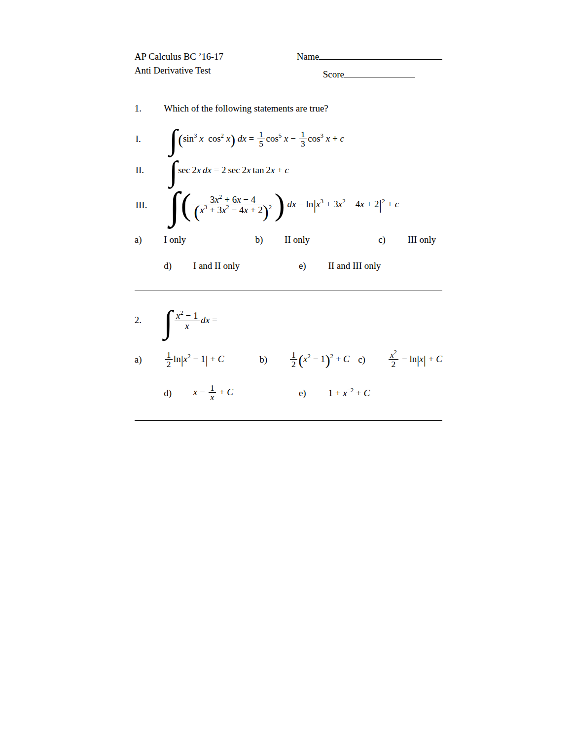AP Calculus BC ’16-17
Anti Derivative Test
Name
Score
1.
Which of the following statements are true?
I.
∫(sin3 x cos2 x) dx = 15cos5 x − 13cos3 x + c
II.
∫sec 2x dx = 2 sec 2x tan 2x + c
III.
∫( 3x2 + 6x − 4 (x3 + 3x2 − 4x + 2)2 ) dx = ln|x3 + 3x2 − 4x + 2|2 + c
a) I only
b) II only
c) III only
d) I and II only
e) II and III only
2.
∫ x2 − 1 x dx =
a) 12ln|x2 − 1| + C
b) 12(x2 − 1)2 + C
c) x22 − ln|x| + C
d) x − 1 x + C
e) 1 + x−2 + C